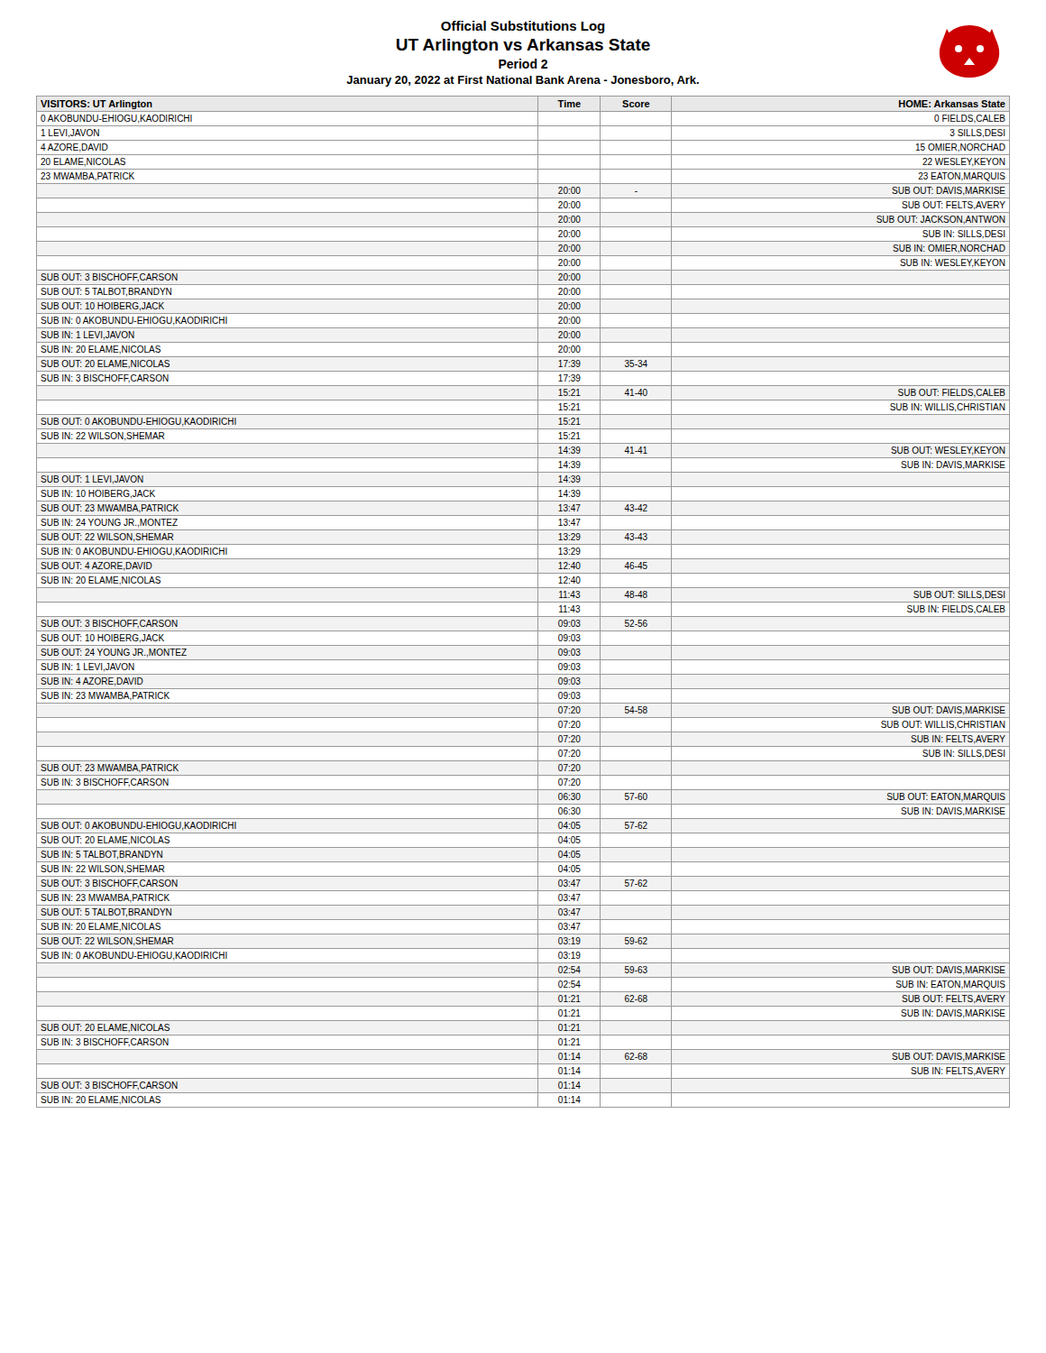Official Substitutions Log
UT Arlington vs Arkansas State
Period 2
January 20, 2022 at First National Bank Arena - Jonesboro, Ark.
| VISITORS: UT Arlington | Time | Score | HOME: Arkansas State |
| --- | --- | --- | --- |
| 0 AKOBUNDU-EHIOGU,KAODIRICHI | | | 0 FIELDS,CALEB |
| 1 LEVI,JAVON | | | 3 SILLS,DESI |
| 4 AZORE,DAVID | | | 15 OMIER,NORCHAD |
| 20 ELAME,NICOLAS | | | 22 WESLEY,KEYON |
| 23 MWAMBA,PATRICK | | | 23 EATON,MARQUIS |
| | 20:00 | - | SUB OUT: DAVIS,MARKISE |
| | 20:00 | | SUB OUT: FELTS,AVERY |
| | 20:00 | | SUB OUT: JACKSON,ANTWON |
| | 20:00 | | SUB IN: SILLS,DESI |
| | 20:00 | | SUB IN: OMIER,NORCHAD |
| | 20:00 | | SUB IN: WESLEY,KEYON |
| SUB OUT: 3 BISCHOFF,CARSON | 20:00 | | |
| SUB OUT: 5 TALBOT,BRANDYN | 20:00 | | |
| SUB OUT: 10 HOIBERG,JACK | 20:00 | | |
| SUB IN: 0 AKOBUNDU-EHIOGU,KAODIRICHI | 20:00 | | |
| SUB IN: 1 LEVI,JAVON | 20:00 | | |
| SUB IN: 20 ELAME,NICOLAS | 20:00 | | |
| SUB OUT: 20 ELAME,NICOLAS | 17:39 | 35-34 | |
| SUB IN: 3 BISCHOFF,CARSON | 17:39 | | |
| | 15:21 | 41-40 | SUB OUT: FIELDS,CALEB |
| | 15:21 | | SUB IN: WILLIS,CHRISTIAN |
| SUB OUT: 0 AKOBUNDU-EHIOGU,KAODIRICHI | 15:21 | | |
| SUB IN: 22 WILSON,SHEMAR | 15:21 | | |
| | 14:39 | 41-41 | SUB OUT: WESLEY,KEYON |
| | 14:39 | | SUB IN: DAVIS,MARKISE |
| SUB OUT: 1 LEVI,JAVON | 14:39 | | |
| SUB IN: 10 HOIBERG,JACK | 14:39 | | |
| SUB OUT: 23 MWAMBA,PATRICK | 13:47 | 43-42 | |
| SUB IN: 24 YOUNG JR.,MONTEZ | 13:47 | | |
| SUB OUT: 22 WILSON,SHEMAR | 13:29 | 43-43 | |
| SUB IN: 0 AKOBUNDU-EHIOGU,KAODIRICHI | 13:29 | | |
| SUB OUT: 4 AZORE,DAVID | 12:40 | 46-45 | |
| SUB IN: 20 ELAME,NICOLAS | 12:40 | | |
| | 11:43 | 48-48 | SUB OUT: SILLS,DESI |
| | 11:43 | | SUB IN: FIELDS,CALEB |
| SUB OUT: 3 BISCHOFF,CARSON | 09:03 | 52-56 | |
| SUB OUT: 10 HOIBERG,JACK | 09:03 | | |
| SUB OUT: 24 YOUNG JR.,MONTEZ | 09:03 | | |
| SUB IN: 1 LEVI,JAVON | 09:03 | | |
| SUB IN: 4 AZORE,DAVID | 09:03 | | |
| SUB IN: 23 MWAMBA,PATRICK | 09:03 | | |
| | 07:20 | 54-58 | SUB OUT: DAVIS,MARKISE |
| | 07:20 | | SUB OUT: WILLIS,CHRISTIAN |
| | 07:20 | | SUB IN: FELTS,AVERY |
| | 07:20 | | SUB IN: SILLS,DESI |
| SUB OUT: 23 MWAMBA,PATRICK | 07:20 | | |
| SUB IN: 3 BISCHOFF,CARSON | 07:20 | | |
| | 06:30 | 57-60 | SUB OUT: EATON,MARQUIS |
| | 06:30 | | SUB IN: DAVIS,MARKISE |
| SUB OUT: 0 AKOBUNDU-EHIOGU,KAODIRICHI | 04:05 | 57-62 | |
| SUB OUT: 20 ELAME,NICOLAS | 04:05 | | |
| SUB IN: 5 TALBOT,BRANDYN | 04:05 | | |
| SUB IN: 22 WILSON,SHEMAR | 04:05 | | |
| SUB OUT: 3 BISCHOFF,CARSON | 03:47 | 57-62 | |
| SUB IN: 23 MWAMBA,PATRICK | 03:47 | | |
| SUB OUT: 5 TALBOT,BRANDYN | 03:47 | | |
| SUB IN: 20 ELAME,NICOLAS | 03:47 | | |
| SUB OUT: 22 WILSON,SHEMAR | 03:19 | 59-62 | |
| SUB IN: 0 AKOBUNDU-EHIOGU,KAODIRICHI | 03:19 | | |
| | 02:54 | 59-63 | SUB OUT: DAVIS,MARKISE |
| | 02:54 | | SUB IN: EATON,MARQUIS |
| | 01:21 | 62-68 | SUB OUT: FELTS,AVERY |
| | 01:21 | | SUB IN: DAVIS,MARKISE |
| SUB OUT: 20 ELAME,NICOLAS | 01:21 | | |
| SUB IN: 3 BISCHOFF,CARSON | 01:21 | | |
| | 01:14 | 62-68 | SUB OUT: DAVIS,MARKISE |
| | 01:14 | | SUB IN: FELTS,AVERY |
| SUB OUT: 3 BISCHOFF,CARSON | 01:14 | | |
| SUB IN: 20 ELAME,NICOLAS | 01:14 | | |